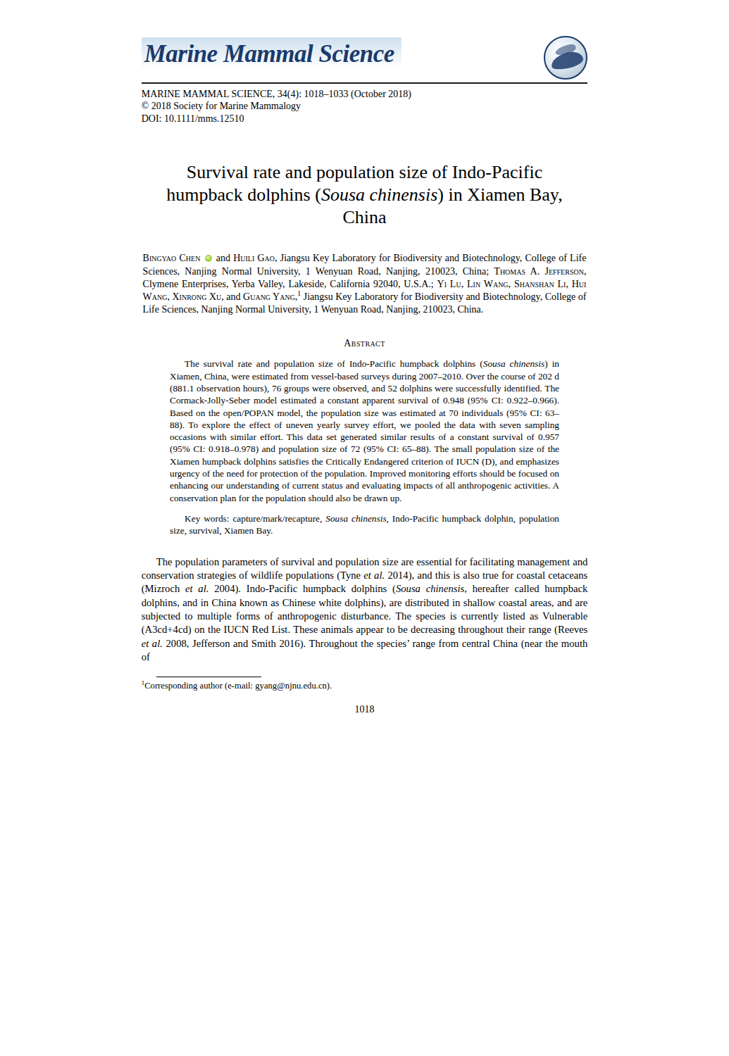Marine Mammal Science
MARINE MAMMAL SCIENCE, 34(4): 1018–1033 (October 2018)
© 2018 Society for Marine Mammalogy
DOI: 10.1111/mms.12510
Survival rate and population size of Indo-Pacific
humpback dolphins (Sousa chinensis) in Xiamen Bay,
China
Bingyao Chen and Huili Gao, Jiangsu Key Laboratory for Biodiversity and Biotechnology, College of Life Sciences, Nanjing Normal University, 1 Wenyuan Road, Nanjing, 210023, China; Thomas A. Jefferson, Clymene Enterprises, Yerba Valley, Lakeside, California 92040, U.S.A.; Yi Lu, Lin Wang, Shanshan Li, Hui Wang, Xinrong Xu, and Guang Yang,1 Jiangsu Key Laboratory for Biodiversity and Biotechnology, College of Life Sciences, Nanjing Normal University, 1 Wenyuan Road, Nanjing, 210023, China.
Abstract
The survival rate and population size of Indo-Pacific humpback dolphins (Sousa chinensis) in Xiamen, China, were estimated from vessel-based surveys during 2007–2010. Over the course of 202 d (881.1 observation hours), 76 groups were observed, and 52 dolphins were successfully identified. The Cormack-Jolly-Seber model estimated a constant apparent survival of 0.948 (95% CI: 0.922–0.966). Based on the open/POPAN model, the population size was estimated at 70 individuals (95% CI: 63–88). To explore the effect of uneven yearly survey effort, we pooled the data with seven sampling occasions with similar effort. This data set generated similar results of a constant survival of 0.957 (95% CI: 0.918–0.978) and population size of 72 (95% CI: 65–88). The small population size of the Xiamen humpback dolphins satisfies the Critically Endangered criterion of IUCN (D), and emphasizes urgency of the need for protection of the population. Improved monitoring efforts should be focused on enhancing our understanding of current status and evaluating impacts of all anthropogenic activities. A conservation plan for the population should also be drawn up.
Key words: capture/mark/recapture, Sousa chinensis, Indo-Pacific humpback dolphin, population size, survival, Xiamen Bay.
The population parameters of survival and population size are essential for facilitating management and conservation strategies of wildlife populations (Tyne et al. 2014), and this is also true for coastal cetaceans (Mizroch et al. 2004). Indo-Pacific humpback dolphins (Sousa chinensis, hereafter called humpback dolphins, and in China known as Chinese white dolphins), are distributed in shallow coastal areas, and are subjected to multiple forms of anthropogenic disturbance. The species is currently listed as Vulnerable (A3cd+4cd) on the IUCN Red List. These animals appear to be decreasing throughout their range (Reeves et al. 2008, Jefferson and Smith 2016). Throughout the species’ range from central China (near the mouth of
1Corresponding author (e-mail: gyang@njnu.edu.cn).
1018